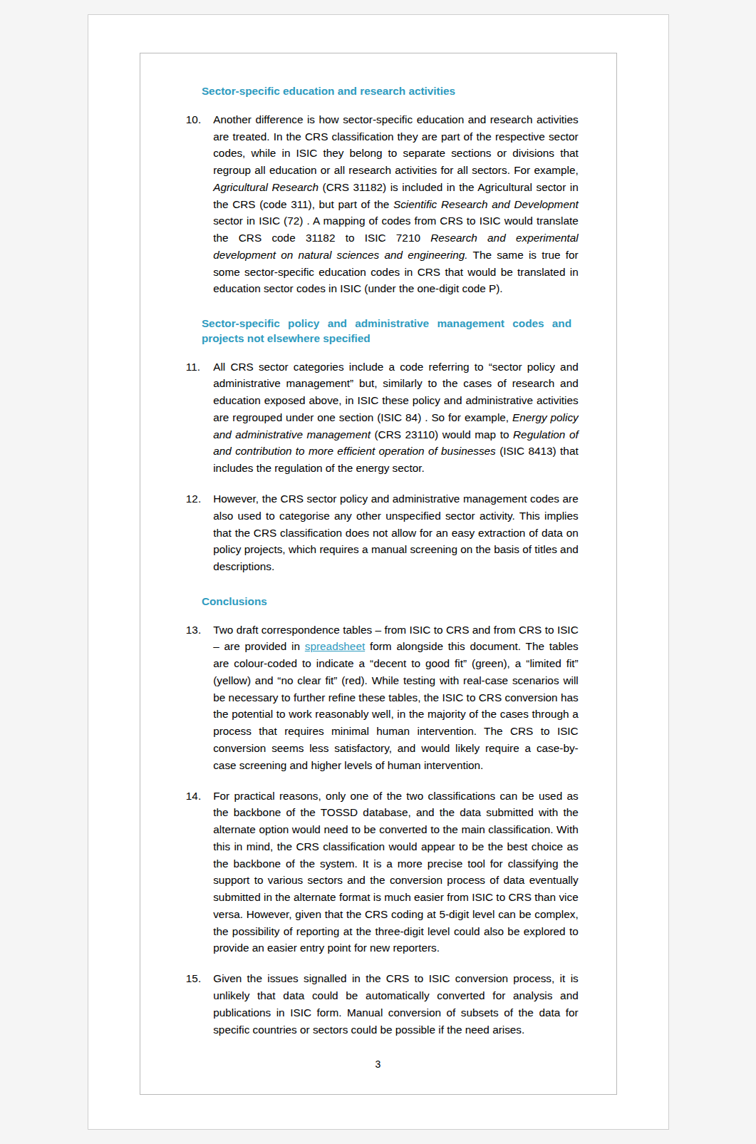Sector-specific education and research activities
Another difference is how sector-specific education and research activities are treated. In the CRS classification they are part of the respective sector codes, while in ISIC they belong to separate sections or divisions that regroup all education or all research activities for all sectors. For example, Agricultural Research (CRS 31182) is included in the Agricultural sector in the CRS (code 311), but part of the Scientific Research and Development sector in ISIC (72) . A mapping of codes from CRS to ISIC would translate the CRS code 31182 to ISIC 7210 Research and experimental development on natural sciences and engineering. The same is true for some sector-specific education codes in CRS that would be translated in education sector codes in ISIC (under the one-digit code P).
Sector-specific policy and administrative management codes and projects not elsewhere specified
All CRS sector categories include a code referring to “sector policy and administrative management” but, similarly to the cases of research and education exposed above, in ISIC these policy and administrative activities are regrouped under one section (ISIC 84) . So for example, Energy policy and administrative management (CRS 23110) would map to Regulation of and contribution to more efficient operation of businesses (ISIC 8413) that includes the regulation of the energy sector.
However, the CRS sector policy and administrative management codes are also used to categorise any other unspecified sector activity. This implies that the CRS classification does not allow for an easy extraction of data on policy projects, which requires a manual screening on the basis of titles and descriptions.
Conclusions
Two draft correspondence tables – from ISIC to CRS and from CRS to ISIC – are provided in spreadsheet form alongside this document. The tables are colour-coded to indicate a “decent to good fit” (green), a “limited fit” (yellow) and “no clear fit” (red). While testing with real-case scenarios will be necessary to further refine these tables, the ISIC to CRS conversion has the potential to work reasonably well, in the majority of the cases through a process that requires minimal human intervention. The CRS to ISIC conversion seems less satisfactory, and would likely require a case-by-case screening and higher levels of human intervention.
For practical reasons, only one of the two classifications can be used as the backbone of the TOSSD database, and the data submitted with the alternate option would need to be converted to the main classification. With this in mind, the CRS classification would appear to be the best choice as the backbone of the system. It is a more precise tool for classifying the support to various sectors and the conversion process of data eventually submitted in the alternate format is much easier from ISIC to CRS than vice versa. However, given that the CRS coding at 5-digit level can be complex, the possibility of reporting at the three-digit level could also be explored to provide an easier entry point for new reporters.
Given the issues signalled in the CRS to ISIC conversion process, it is unlikely that data could be automatically converted for analysis and publications in ISIC form. Manual conversion of subsets of the data for specific countries or sectors could be possible if the need arises.
3